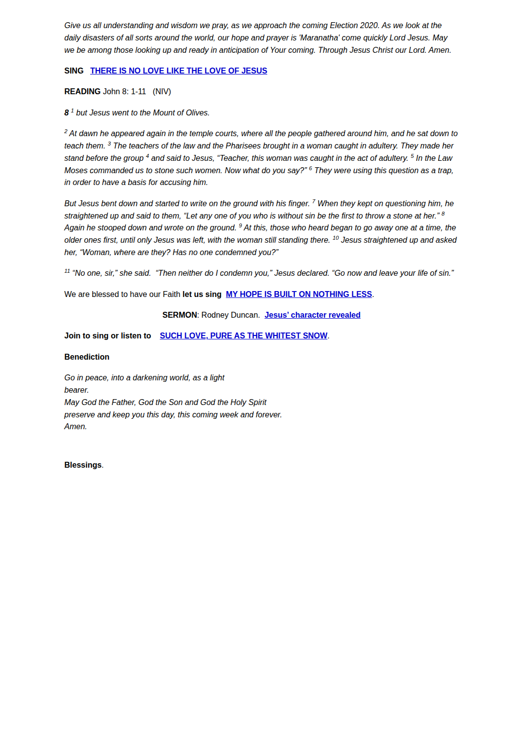Give us all understanding and wisdom we pray, as we approach the coming Election 2020. As we look at the daily disasters of all sorts around the world, our hope and prayer is 'Maranatha' come quickly Lord Jesus. May we be among those looking up and ready in anticipation of Your coming. Through Jesus Christ our Lord. Amen.
SING THERE IS NO LOVE LIKE THE LOVE OF JESUS
READING John 8: 1-11 (NIV)
8 1 but Jesus went to the Mount of Olives.
2 At dawn he appeared again in the temple courts, where all the people gathered around him, and he sat down to teach them. 3 The teachers of the law and the Pharisees brought in a woman caught in adultery. They made her stand before the group 4 and said to Jesus, “Teacher, this woman was caught in the act of adultery. 5 In the Law Moses commanded us to stone such women. Now what do you say?” 6 They were using this question as a trap, in order to have a basis for accusing him.
But Jesus bent down and started to write on the ground with his finger. 7 When they kept on questioning him, he straightened up and said to them, “Let any one of you who is without sin be the first to throw a stone at her.” 8 Again he stooped down and wrote on the ground. 9 At this, those who heard began to go away one at a time, the older ones first, until only Jesus was left, with the woman still standing there. 10 Jesus straightened up and asked her, “Woman, where are they? Has no one condemned you?”
11 “No one, sir,” she said. “Then neither do I condemn you,” Jesus declared. “Go now and leave your life of sin.”
We are blessed to have our Faith let us sing MY HOPE IS BUILT ON NOTHING LESS.
SERMON: Rodney Duncan. Jesus’ character revealed
Join to sing or listen to SUCH LOVE, PURE AS THE WHITEST SNOW.
Benediction
Go in peace, into a darkening world, as a light
bearer.
May God the Father, God the Son and God the Holy Spirit
preserve and keep you this day, this coming week and forever.
Amen.
Blessings.